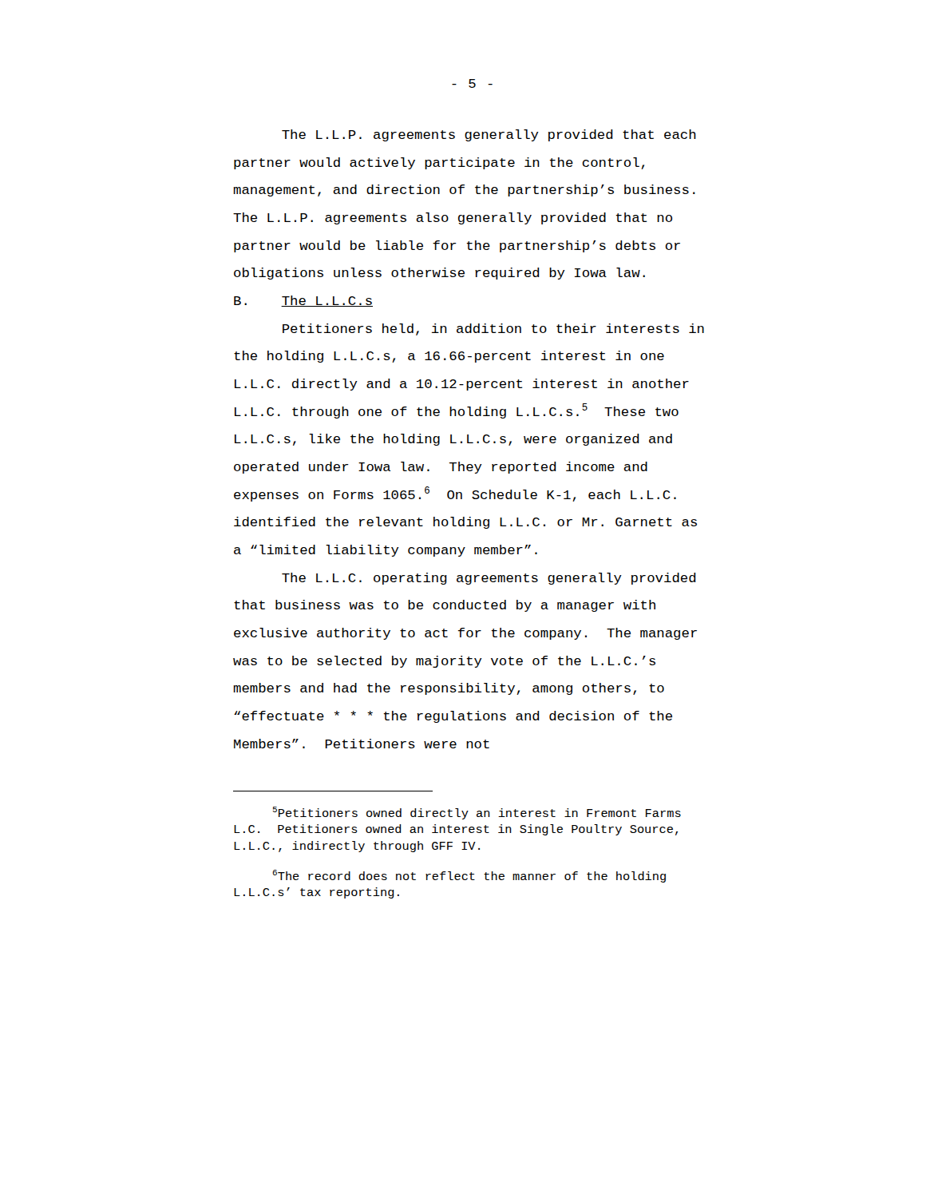- 5 -
The L.L.P. agreements generally provided that each partner would actively participate in the control, management, and direction of the partnership’s business. The L.L.P. agreements also generally provided that no partner would be liable for the partnership’s debts or obligations unless otherwise required by Iowa law.
B. The L.L.C.s
Petitioners held, in addition to their interests in the holding L.L.C.s, a 16.66-percent interest in one L.L.C. directly and a 10.12-percent interest in another L.L.C. through one of the holding L.L.C.s.5 These two L.L.C.s, like the holding L.L.C.s, were organized and operated under Iowa law. They reported income and expenses on Forms 1065.6 On Schedule K-1, each L.L.C. identified the relevant holding L.L.C. or Mr. Garnett as a “limited liability company member”.
The L.L.C. operating agreements generally provided that business was to be conducted by a manager with exclusive authority to act for the company. The manager was to be selected by majority vote of the L.L.C.’s members and had the responsibility, among others, to “effectuate * * * the regulations and decision of the Members”. Petitioners were not
5Petitioners owned directly an interest in Fremont Farms L.C. Petitioners owned an interest in Single Poultry Source, L.L.C., indirectly through GFF IV.
6The record does not reflect the manner of the holding L.L.C.s’ tax reporting.